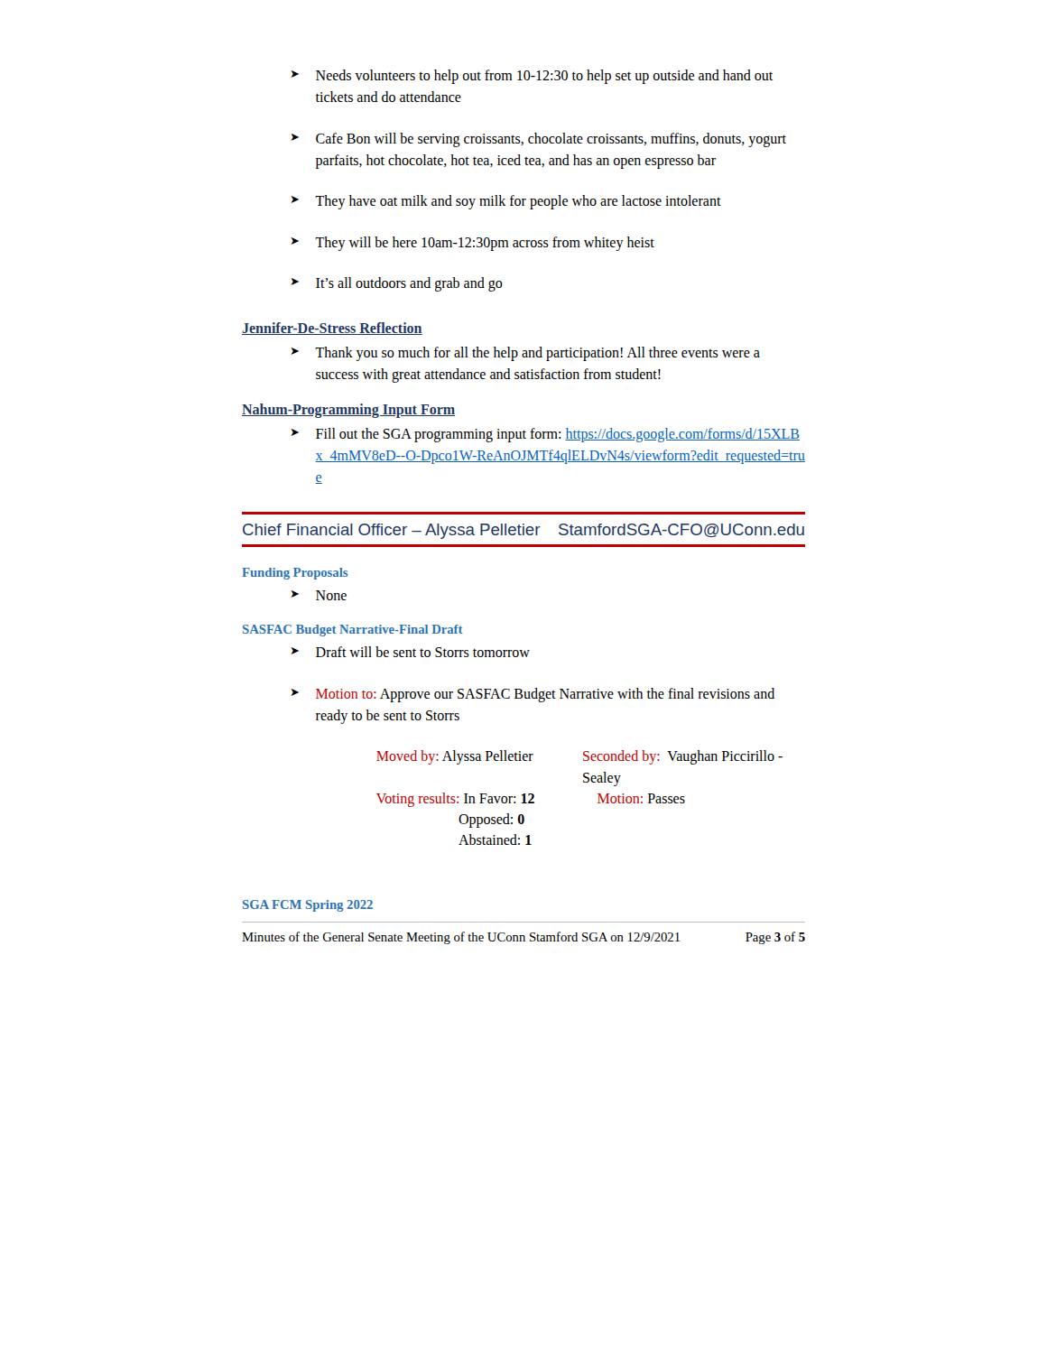Needs volunteers to help out from 10-12:30 to help set up outside and hand out tickets and do attendance
Cafe Bon will be serving croissants, chocolate croissants, muffins, donuts, yogurt parfaits, hot chocolate, hot tea, iced tea, and has an open espresso bar
They have oat milk and soy milk for people who are lactose intolerant
They will be here 10am-12:30pm across from whitey heist
It’s all outdoors and grab and go
Jennifer-De-Stress Reflection
Thank you so much for all the help and participation! All three events were a success with great attendance and satisfaction from student!
Nahum-Programming Input Form
Fill out the SGA programming input form: https://docs.google.com/forms/d/15XLBx_4mMV8eD--O-Dpco1W-ReAnOJMTf4qlELDvN4s/viewform?edit_requested=true
Chief Financial Officer – Alyssa Pelletier StamfordSGA-CFO@UConn.edu
Funding Proposals
None
SASFAC Budget Narrative-Final Draft
Draft will be sent to Storrs tomorrow
Motion to: Approve our SASFAC Budget Narrative with the final revisions and ready to be sent to Storrs
Moved by: Alyssa Pelletier
Seconded by: Vaughan Piccirillo -Sealey
Voting results: In Favor: 12
Motion: Passes
Opposed: 0
Abstained: 1
SGA FCM Spring 2022
Minutes of the General Senate Meeting of the UConn Stamford SGA on 12/9/2021 Page 3 of 5